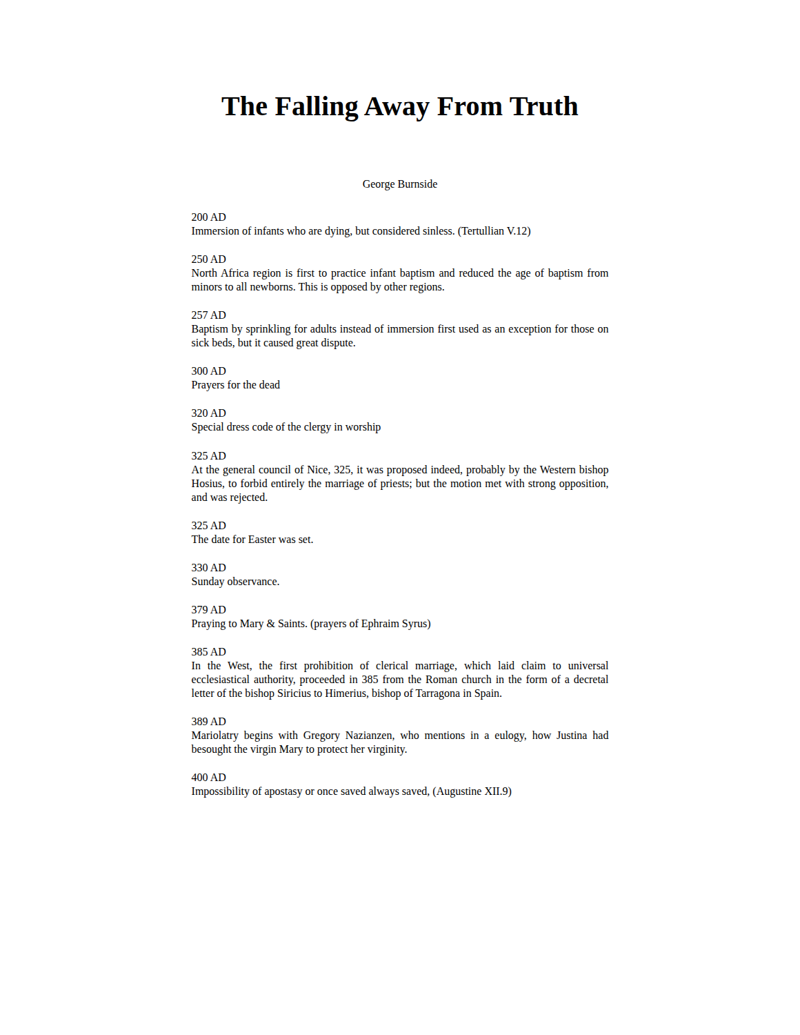The Falling Away From Truth
George Burnside
200 AD
Immersion of infants who are dying, but considered sinless. (Tertullian V.12)
250 AD
North Africa region is first to practice infant baptism and reduced the age of baptism from minors to all newborns. This is opposed by other regions.
257 AD
Baptism by sprinkling for adults instead of immersion first used as an exception for those on sick beds, but it caused great dispute.
300 AD
Prayers for the dead
320 AD
Special dress code of the clergy in worship
325 AD
At the general council of Nice, 325, it was proposed indeed, probably by the Western bishop Hosius, to forbid entirely the marriage of priests; but the motion met with strong opposition, and was rejected.
325 AD
The date for Easter was set.
330 AD
Sunday observance.
379 AD
Praying to Mary & Saints. (prayers of Ephraim Syrus)
385 AD
In the West, the first prohibition of clerical marriage, which laid claim to universal ecclesiastical authority, proceeded in 385 from the Roman church in the form of a decretal letter of the bishop Siricius to Himerius, bishop of Tarragona in Spain.
389 AD
Mariolatry begins with Gregory Nazianzen, who mentions in a eulogy, how Justina had besought the virgin Mary to protect her virginity.
400 AD
Impossibility of apostasy or once saved always saved, (Augustine XII.9)